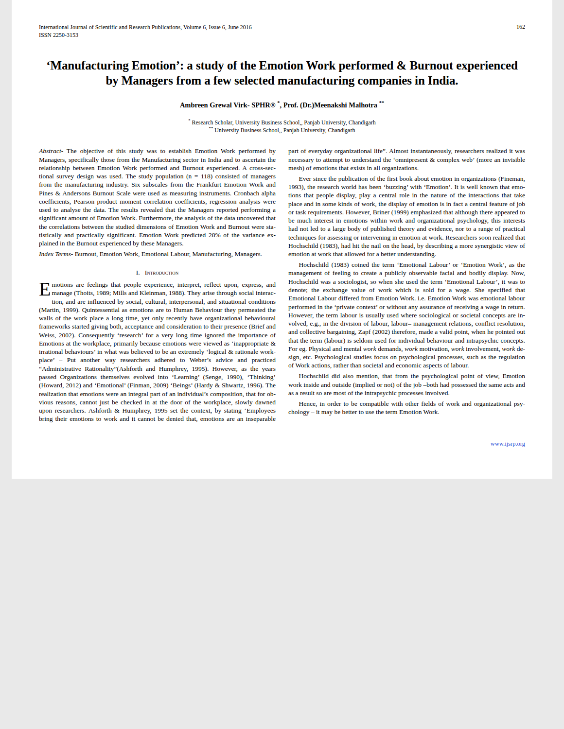International Journal of Scientific and Research Publications, Volume 6, Issue 6, June 2016
ISSN 2250-3153
162
‘Manufacturing Emotion’: a study of the Emotion Work performed & Burnout experienced by Managers from a few selected manufacturing companies in India.
Ambreen Grewal Virk- SPHR® *, Prof. (Dr.)Meenakshi Malhotra **
* Research Scholar, University Business School,, Panjab University, Chandigarh
** University Business School,, Panjab University, Chandigarh
Abstract- The objective of this study was to establish Emotion Work performed by Managers, specifically those from the Manufacturing sector in India and to ascertain the relationship between Emotion Work performed and Burnout experienced. A cross-sectional survey design was used. The study population (n = 118) consisted of managers from the manufacturing industry. Six subscales from the Frankfurt Emotion Work and Pines & Andersons Burnout Scale were used as measuring instruments. Cronbach alpha coefficients, Pearson product moment correlation coefficients, regression analysis were used to analyse the data. The results revealed that the Managers reported performing a significant amount of Emotion Work. Furthermore, the analysis of the data uncovered that the correlations between the studied dimensions of Emotion Work and Burnout were statistically and practically significant. Emotion Work predicted 28% of the variance explained in the Burnout experienced by these Managers.
Index Terms- Burnout, Emotion Work, Emotional Labour, Manufacturing, Managers.
I. Introduction
Emotions are feelings that people experience, interpret, reflect upon, express, and manage (Thoits, 1989; Mills and Kleinman, 1988). They arise through social interaction, and are influenced by social, cultural, interpersonal, and situational conditions (Martin, 1999). Quintessential as emotions are to Human Behaviour they permeated the walls of the work place a long time, yet only recently have organizational behavioural frameworks started giving both, acceptance and consideration to their presence (Brief and Weiss, 2002). Consequently ‘research’ for a very long time ignored the importance of Emotions at the workplace, primarily because emotions were viewed as ‘inappropriate & irrational behaviours’ in what was believed to be an extremely ‘logical & rationale workplace’ – Put another way researchers adhered to Weber’s advice and practiced “Administrative Rationality”(Ashforth and Humphrey, 1995). However, as the years passed Organizations themselves evolved into ‘Learning’ (Senge, 1990), ‘Thinking’ (Howard, 2012) and ‘Emotional’ (Finman, 2009) ‘Beings’ (Hardy & Shwartz, 1996). The realization that emotions were an integral part of an individual’s composition, that for obvious reasons, cannot just be checked in at the door of the workplace, slowly dawned upon researchers. Ashforth & Humphrey, 1995 set the context, by stating ‘Employees bring their emotions to work and it cannot be denied that, emotions are an inseparable part of everyday organizational life”. Almost instantaneously, researchers realized it was necessary to attempt to understand the ‘omnipresent & complex web’ (more an invisible mesh) of emotions that exists in all organizations.
Ever since the publication of the first book about emotion in organizations (Fineman, 1993), the research world has been ‘buzzing’ with ‘Emotion’. It is well known that emotions that people display, play a central role in the nature of the interactions that take place and in some kinds of work, the display of emotion is in fact a central feature of job or task requirements. However, Briner (1999) emphasized that although there appeared to be much interest in emotions within work and organizational psychology, this interests had not led to a large body of published theory and evidence, nor to a range of practical techniques for assessing or intervening in emotion at work. Researchers soon realized that Hochschild (1983), had hit the nail on the head, by describing a more synergistic view of emotion at work that allowed for a better understanding.
Hochschild (1983) coined the term ‘Emotional Labour’ or ‘Emotion Work’, as the management of feeling to create a publicly observable facial and bodily display. Now, Hochschild was a sociologist, so when she used the term ‘Emotional Labour’, it was to denote; the exchange value of work which is sold for a wage. She specified that Emotional Labour differed from Emotion Work. i.e. Emotion Work was emotional labour performed in the ‘private context’ or without any assurance of receiving a wage in return. However, the term labour is usually used where sociological or societal concepts are involved, e.g., in the division of labour, labour– management relations, conflict resolution, and collective bargaining, Zapf (2002) therefore, made a valid point, when he pointed out that the term (labour) is seldom used for individual behaviour and intrapsychic concepts. For eg. Physical and mental work demands, work motivation, work involvement, work design, etc. Psychological studies focus on psychological processes, such as the regulation of Work actions, rather than societal and economic aspects of labour.
Hochschild did also mention, that from the psychological point of view, Emotion work inside and outside (implied or not) of the job –both had possessed the same acts and as a result so are most of the intrapsychic processes involved.
Hence, in order to be compatible with other fields of work and organizational psychology – it may be better to use the term Emotion Work.
www.ijsrp.org